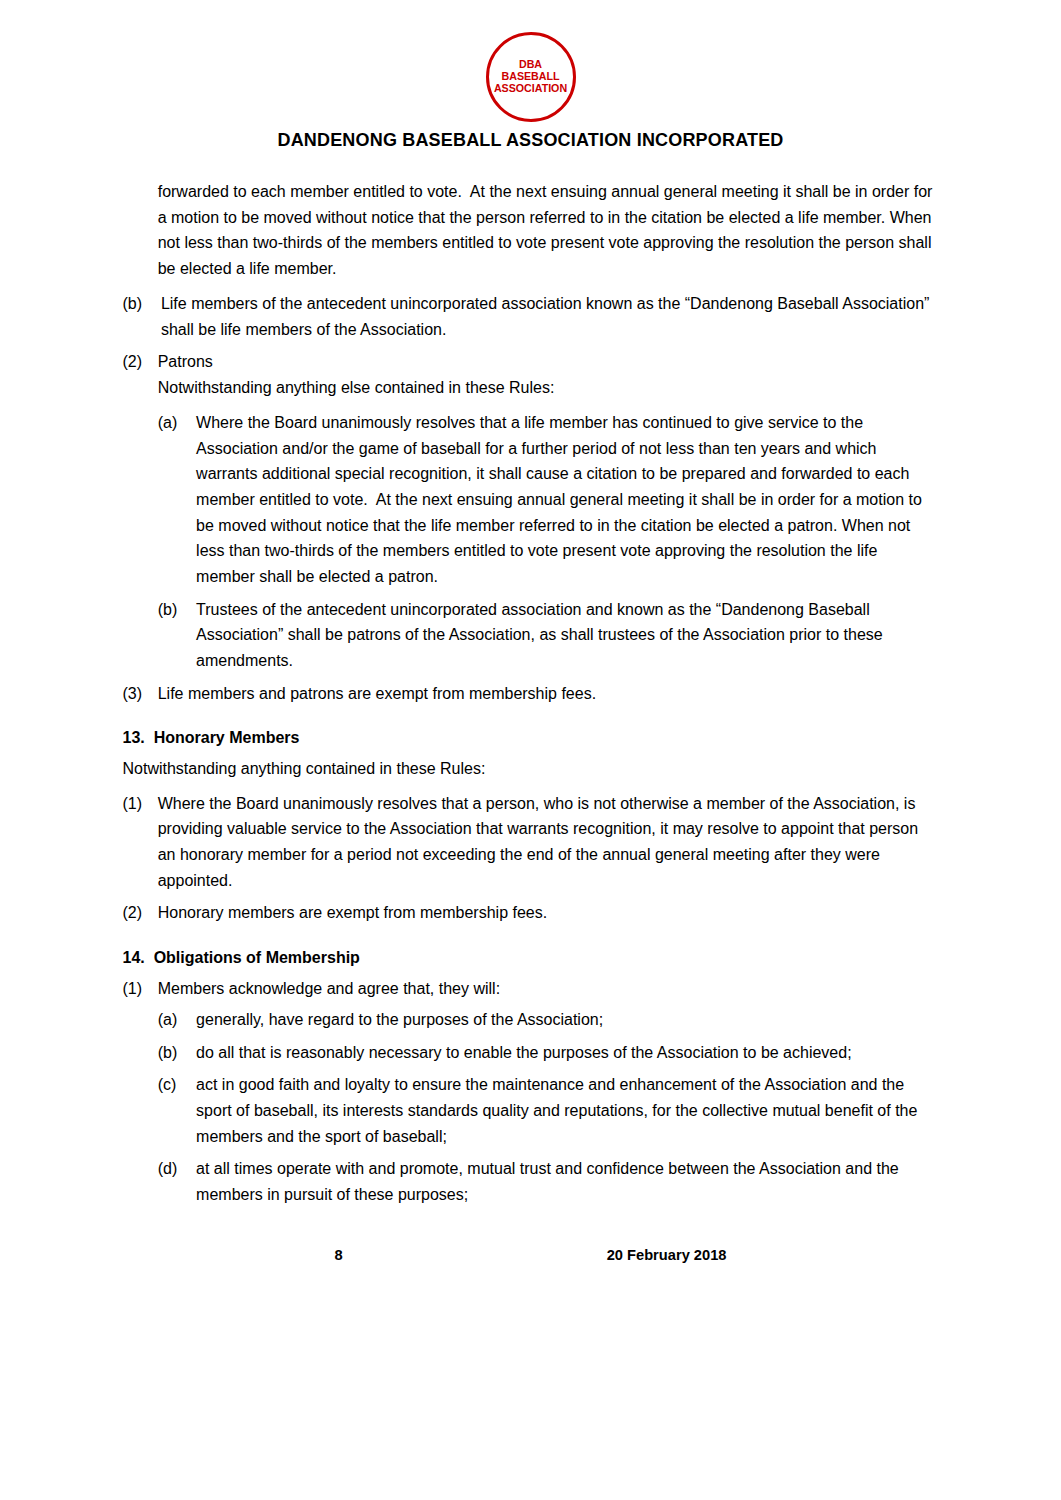DBA
BASEBALL
ASSOCIATION
DANDENONG BASEBALL ASSOCIATION INCORPORATED
forwarded to each member entitled to vote. At the next ensuing annual general meeting it shall be in order for a motion to be moved without notice that the person referred to in the citation be elected a life member. When not less than two-thirds of the members entitled to vote present vote approving the resolution the person shall be elected a life member.
(b) Life members of the antecedent unincorporated association known as the “Dandenong Baseball Association” shall be life members of the Association.
(2) Patrons
Notwithstanding anything else contained in these Rules:
(a) Where the Board unanimously resolves that a life member has continued to give service to the Association and/or the game of baseball for a further period of not less than ten years and which warrants additional special recognition, it shall cause a citation to be prepared and forwarded to each member entitled to vote. At the next ensuing annual general meeting it shall be in order for a motion to be moved without notice that the life member referred to in the citation be elected a patron. When not less than two-thirds of the members entitled to vote present vote approving the resolution the life member shall be elected a patron.
(b) Trustees of the antecedent unincorporated association and known as the “Dandenong Baseball Association” shall be patrons of the Association, as shall trustees of the Association prior to these amendments.
(3) Life members and patrons are exempt from membership fees.
13. Honorary Members
Notwithstanding anything contained in these Rules:
(1) Where the Board unanimously resolves that a person, who is not otherwise a member of the Association, is providing valuable service to the Association that warrants recognition, it may resolve to appoint that person an honorary member for a period not exceeding the end of the annual general meeting after they were appointed.
(2) Honorary members are exempt from membership fees.
14. Obligations of Membership
(1) Members acknowledge and agree that, they will:
(a) generally, have regard to the purposes of the Association;
(b) do all that is reasonably necessary to enable the purposes of the Association to be achieved;
(c) act in good faith and loyalty to ensure the maintenance and enhancement of the Association and the sport of baseball, its interests standards quality and reputations, for the collective mutual benefit of the members and the sport of baseball;
(d) at all times operate with and promote, mutual trust and confidence between the Association and the members in pursuit of these purposes;
8 20 February 2018